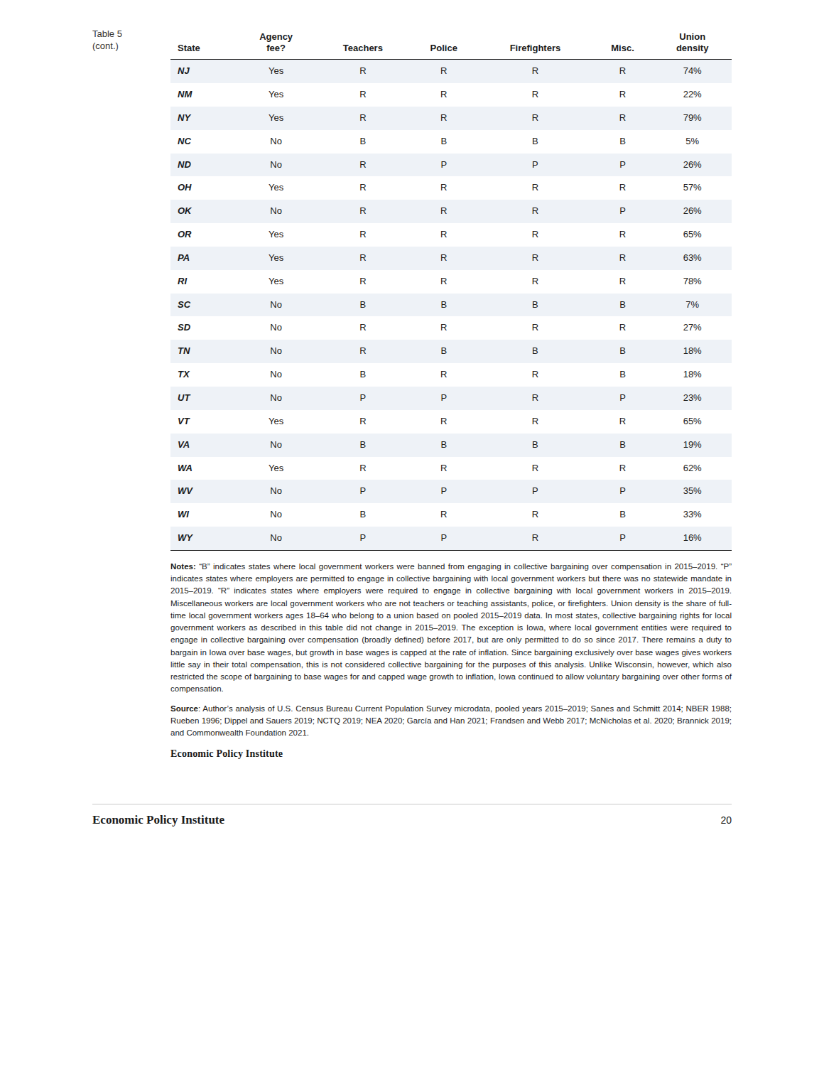Table 5
(cont.)
| State | Agency fee? | Teachers | Police | Firefighters | Misc. | Union density |
| --- | --- | --- | --- | --- | --- | --- |
| NJ | Yes | R | R | R | R | 74% |
| NM | Yes | R | R | R | R | 22% |
| NY | Yes | R | R | R | R | 79% |
| NC | No | B | B | B | B | 5% |
| ND | No | R | P | P | P | 26% |
| OH | Yes | R | R | R | R | 57% |
| OK | No | R | R | R | P | 26% |
| OR | Yes | R | R | R | R | 65% |
| PA | Yes | R | R | R | R | 63% |
| RI | Yes | R | R | R | R | 78% |
| SC | No | B | B | B | B | 7% |
| SD | No | R | R | R | R | 27% |
| TN | No | R | B | B | B | 18% |
| TX | No | B | R | R | B | 18% |
| UT | No | P | P | R | P | 23% |
| VT | Yes | R | R | R | R | 65% |
| VA | No | B | B | B | B | 19% |
| WA | Yes | R | R | R | R | 62% |
| WV | No | P | P | P | P | 35% |
| WI | No | B | R | R | B | 33% |
| WY | No | P | P | R | P | 16% |
Notes: “B” indicates states where local government workers were banned from engaging in collective bargaining over compensation in 2015–2019. “P” indicates states where employers are permitted to engage in collective bargaining with local government workers but there was no statewide mandate in 2015–2019. “R” indicates states where employers were required to engage in collective bargaining with local government workers in 2015–2019. Miscellaneous workers are local government workers who are not teachers or teaching assistants, police, or firefighters. Union density is the share of full-time local government workers ages 18–64 who belong to a union based on pooled 2015–2019 data. In most states, collective bargaining rights for local government workers as described in this table did not change in 2015–2019. The exception is Iowa, where local government entities were required to engage in collective bargaining over compensation (broadly defined) before 2017, but are only permitted to do so since 2017. There remains a duty to bargain in Iowa over base wages, but growth in base wages is capped at the rate of inflation. Since bargaining exclusively over base wages gives workers little say in their total compensation, this is not considered collective bargaining for the purposes of this analysis. Unlike Wisconsin, however, which also restricted the scope of bargaining to base wages for and capped wage growth to inflation, Iowa continued to allow voluntary bargaining over other forms of compensation.
Source: Author’s analysis of U.S. Census Bureau Current Population Survey microdata, pooled years 2015–2019; Sanes and Schmitt 2014; NBER 1988; Rueben 1996; Dippel and Sauers 2019; NCTQ 2019; NEA 2020; García and Han 2021; Frandsen and Webb 2017; McNicholas et al. 2020; Brannick 2019; and Commonwealth Foundation 2021.
Economic Policy Institute
Economic Policy Institute
20